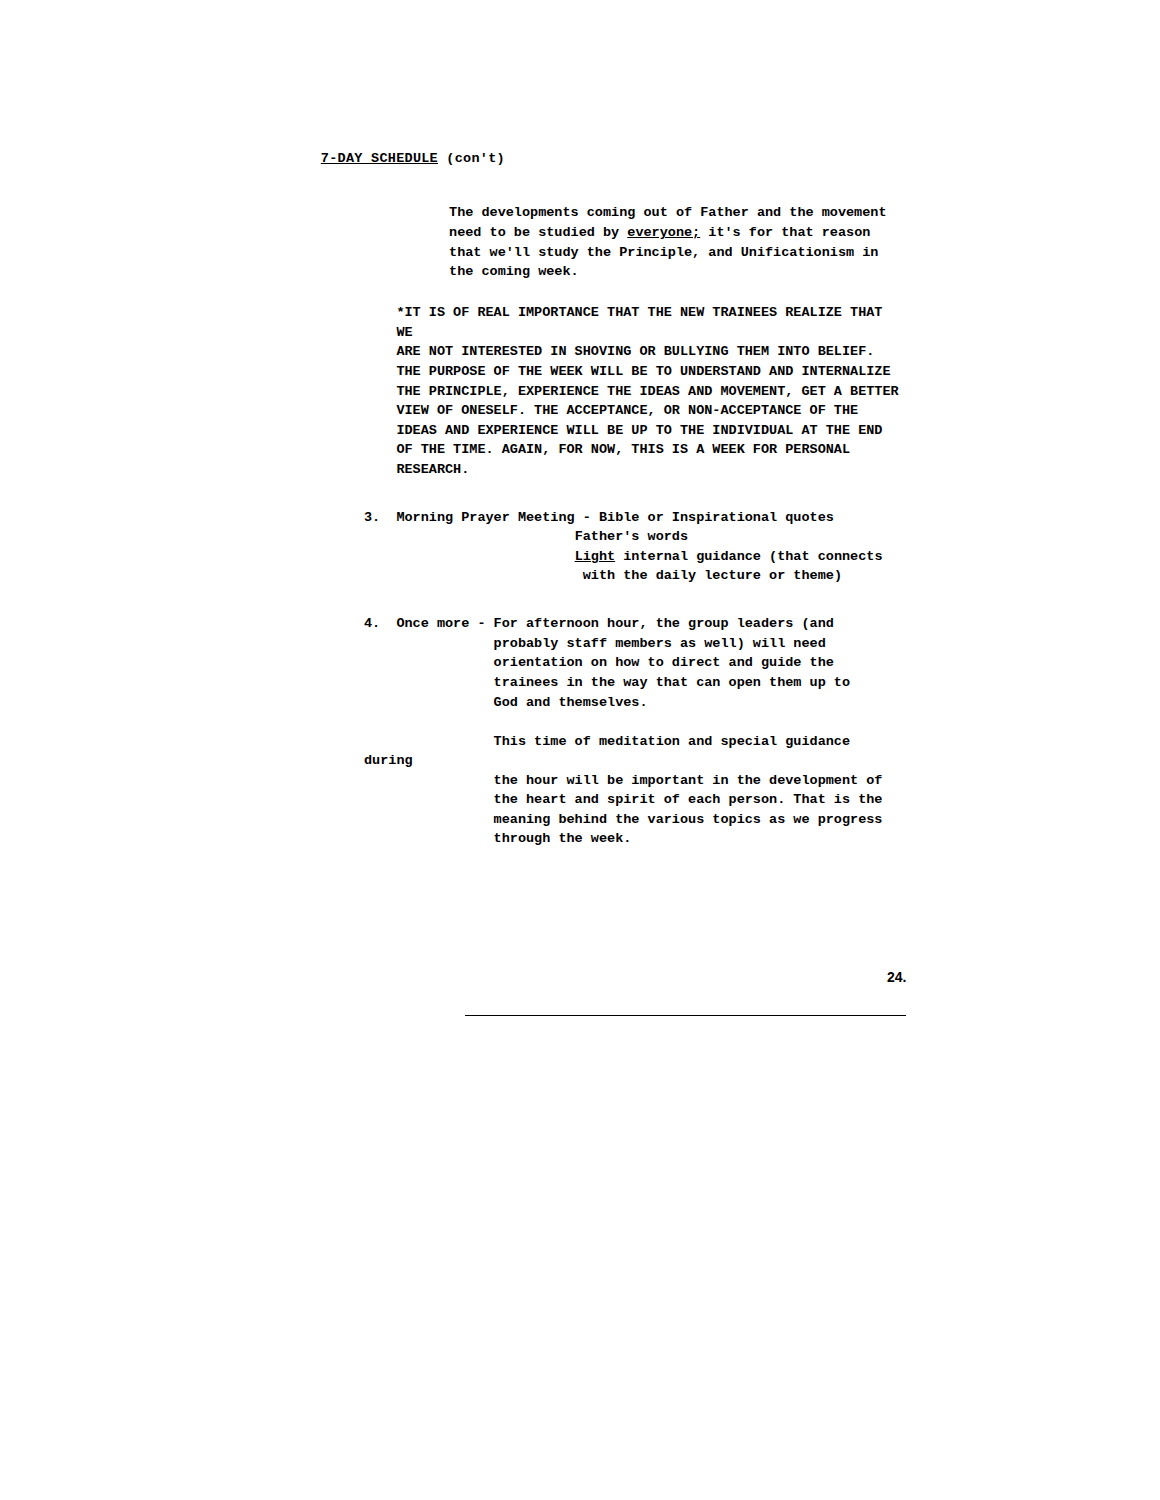7-DAY SCHEDULE (con't)
The developments coming out of Father and the movement need to be studied by everyone; it's for that reason that we'll study the Principle, and Unificationism in the coming week.
*IT IS OF REAL IMPORTANCE THAT THE NEW TRAINEES REALIZE THAT WE ARE NOT INTERESTED IN SHOVING OR BULLYING THEM INTO BELIEF. THE PURPOSE OF THE WEEK WILL BE TO UNDERSTAND AND INTERNALIZE THE PRINCIPLE, EXPERIENCE THE IDEAS AND MOVEMENT, GET A BETTER VIEW OF ONESELF. THE ACCEPTANCE, OR NON-ACCEPTANCE OF THE IDEAS AND EXPERIENCE WILL BE UP TO THE INDIVIDUAL AT THE END OF THE TIME. AGAIN, FOR NOW, THIS IS A WEEK FOR PERSONAL RESEARCH.
3. Morning Prayer Meeting - Bible or Inspirational quotes Father's words Light internal guidance (that connects with the daily lecture or theme)
4. Once more - For afternoon hour, the group leaders (and probably staff members as well) will need orientation on how to direct and guide the trainees in the way that can open them up to God and themselves. This time of meditation and special guidance during the hour will be important in the development of the heart and spirit of each person. That is the meaning behind the various topics as we progress through the week.
24.